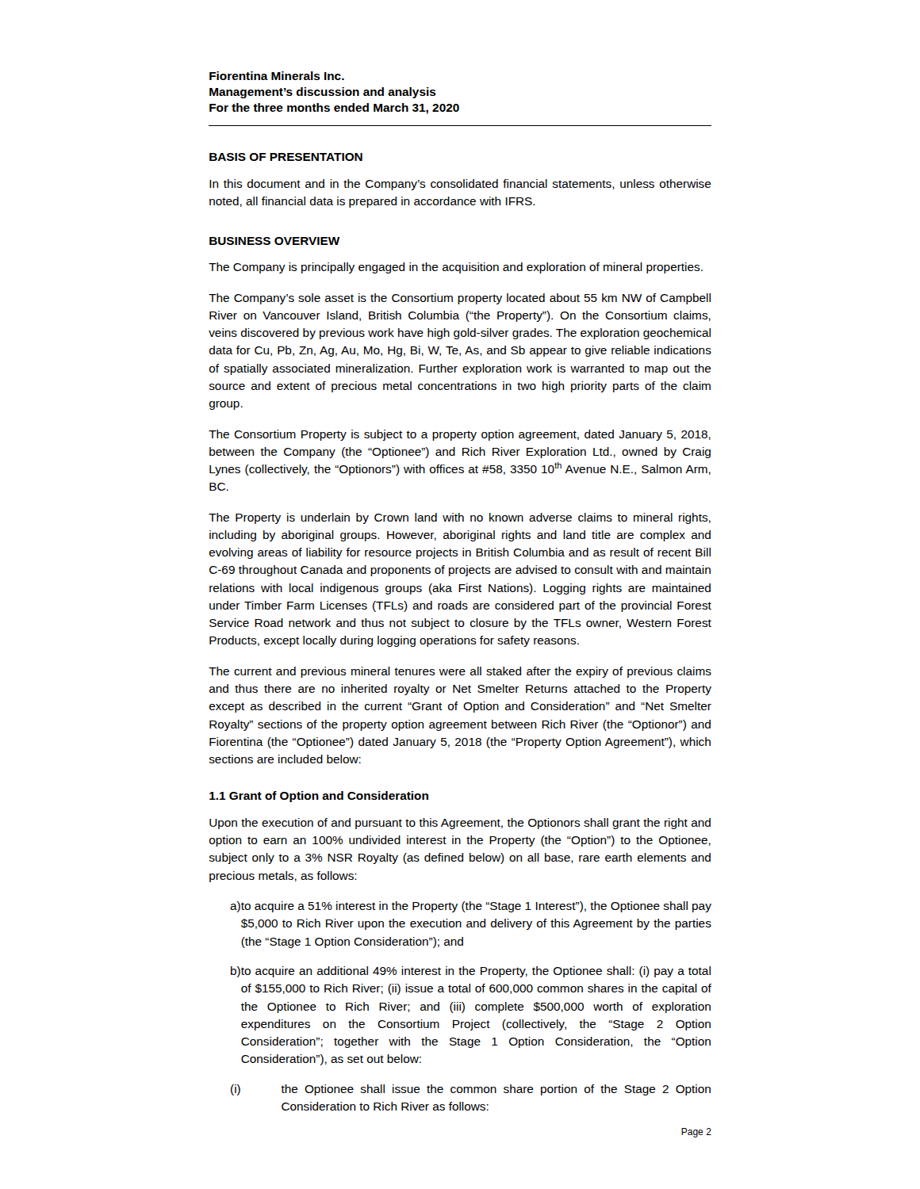Fiorentina Minerals Inc.
Management’s discussion and analysis
For the three months ended March 31, 2020
Basis of Presentation
In this document and in the Company’s consolidated financial statements, unless otherwise noted, all financial data is prepared in accordance with IFRS.
Business Overview
The Company is principally engaged in the acquisition and exploration of mineral properties.
The Company’s sole asset is the Consortium property located about 55 km NW of Campbell River on Vancouver Island, British Columbia (“the Property”). On the Consortium claims, veins discovered by previous work have high gold-silver grades. The exploration geochemical data for Cu, Pb, Zn, Ag, Au, Mo, Hg, Bi, W, Te, As, and Sb appear to give reliable indications of spatially associated mineralization. Further exploration work is warranted to map out the source and extent of precious metal concentrations in two high priority parts of the claim group.
The Consortium Property is subject to a property option agreement, dated January 5, 2018, between the Company (the “Optionee”) and Rich River Exploration Ltd., owned by Craig Lynes (collectively, the “Optionors”) with offices at #58, 3350 10th Avenue N.E., Salmon Arm, BC.
The Property is underlain by Crown land with no known adverse claims to mineral rights, including by aboriginal groups. However, aboriginal rights and land title are complex and evolving areas of liability for resource projects in British Columbia and as result of recent Bill C-69 throughout Canada and proponents of projects are advised to consult with and maintain relations with local indigenous groups (aka First Nations). Logging rights are maintained under Timber Farm Licenses (TFLs) and roads are considered part of the provincial Forest Service Road network and thus not subject to closure by the TFLs owner, Western Forest Products, except locally during logging operations for safety reasons.
The current and previous mineral tenures were all staked after the expiry of previous claims and thus there are no inherited royalty or Net Smelter Returns attached to the Property except as described in the current “Grant of Option and Consideration” and “Net Smelter Royalty” sections of the property option agreement between Rich River (the “Optionor”) and Fiorentina (the “Optionee”) dated January 5, 2018 (the “Property Option Agreement”), which sections are included below:
1.1 Grant of Option and Consideration
Upon the execution of and pursuant to this Agreement, the Optionors shall grant the right and option to earn an 100% undivided interest in the Property (the “Option”) to the Optionee, subject only to a 3% NSR Royalty (as defined below) on all base, rare earth elements and precious metals, as follows:
a) to acquire a 51% interest in the Property (the “Stage 1 Interest”), the Optionee shall pay $5,000 to Rich River upon the execution and delivery of this Agreement by the parties (the “Stage 1 Option Consideration”); and
b) to acquire an additional 49% interest in the Property, the Optionee shall: (i) pay a total of $155,000 to Rich River; (ii) issue a total of 600,000 common shares in the capital of the Optionee to Rich River; and (iii) complete $500,000 worth of exploration expenditures on the Consortium Project (collectively, the “Stage 2 Option Consideration”; together with the Stage 1 Option Consideration, the “Option Consideration”), as set out below:
(i) the Optionee shall issue the common share portion of the Stage 2 Option Consideration to Rich River as follows:
Page 2